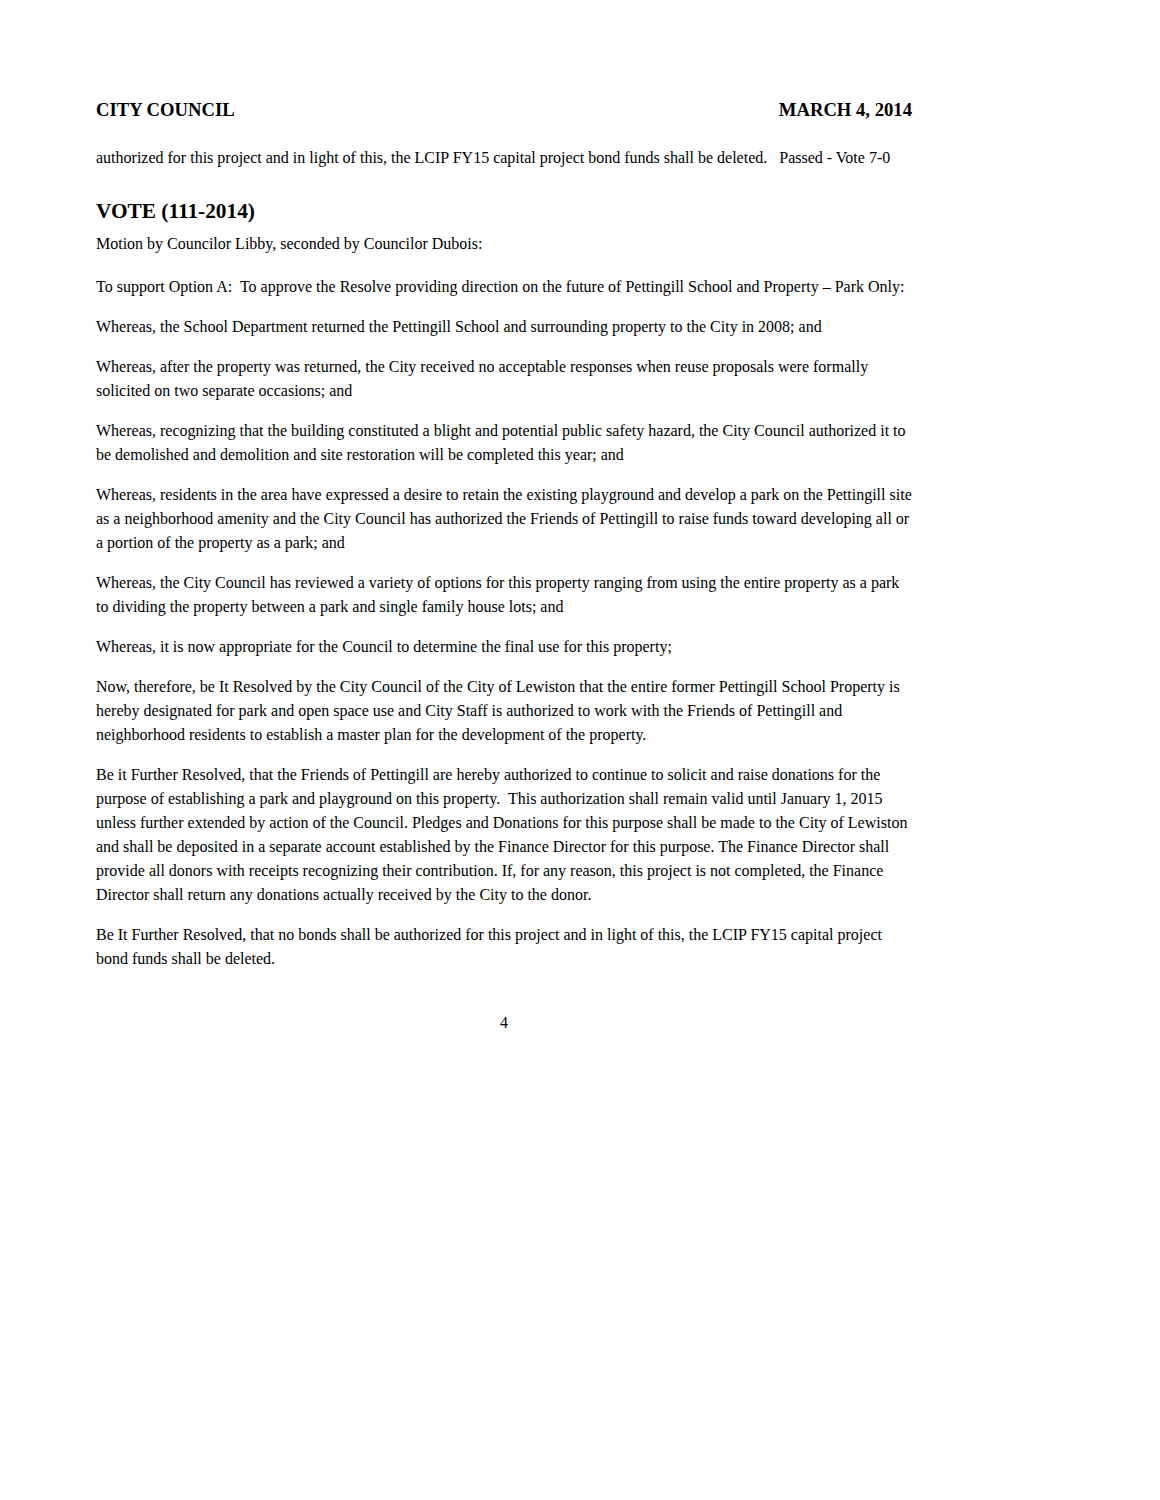CITY COUNCIL MARCH 4, 2014
authorized for this project and in light of this, the LCIP FY15 capital project bond funds shall be deleted. Passed - Vote 7-0
VOTE (111-2014)
Motion by Councilor Libby, seconded by Councilor Dubois:
To support Option A: To approve the Resolve providing direction on the future of Pettingill School and Property – Park Only:
Whereas, the School Department returned the Pettingill School and surrounding property to the City in 2008; and
Whereas, after the property was returned, the City received no acceptable responses when reuse proposals were formally solicited on two separate occasions; and
Whereas, recognizing that the building constituted a blight and potential public safety hazard, the City Council authorized it to be demolished and demolition and site restoration will be completed this year; and
Whereas, residents in the area have expressed a desire to retain the existing playground and develop a park on the Pettingill site as a neighborhood amenity and the City Council has authorized the Friends of Pettingill to raise funds toward developing all or a portion of the property as a park; and
Whereas, the City Council has reviewed a variety of options for this property ranging from using the entire property as a park to dividing the property between a park and single family house lots; and
Whereas, it is now appropriate for the Council to determine the final use for this property;
Now, therefore, be It Resolved by the City Council of the City of Lewiston that the entire former Pettingill School Property is hereby designated for park and open space use and City Staff is authorized to work with the Friends of Pettingill and neighborhood residents to establish a master plan for the development of the property.
Be it Further Resolved, that the Friends of Pettingill are hereby authorized to continue to solicit and raise donations for the purpose of establishing a park and playground on this property. This authorization shall remain valid until January 1, 2015 unless further extended by action of the Council. Pledges and Donations for this purpose shall be made to the City of Lewiston and shall be deposited in a separate account established by the Finance Director for this purpose. The Finance Director shall provide all donors with receipts recognizing their contribution. If, for any reason, this project is not completed, the Finance Director shall return any donations actually received by the City to the donor.
Be It Further Resolved, that no bonds shall be authorized for this project and in light of this, the LCIP FY15 capital project bond funds shall be deleted.
4